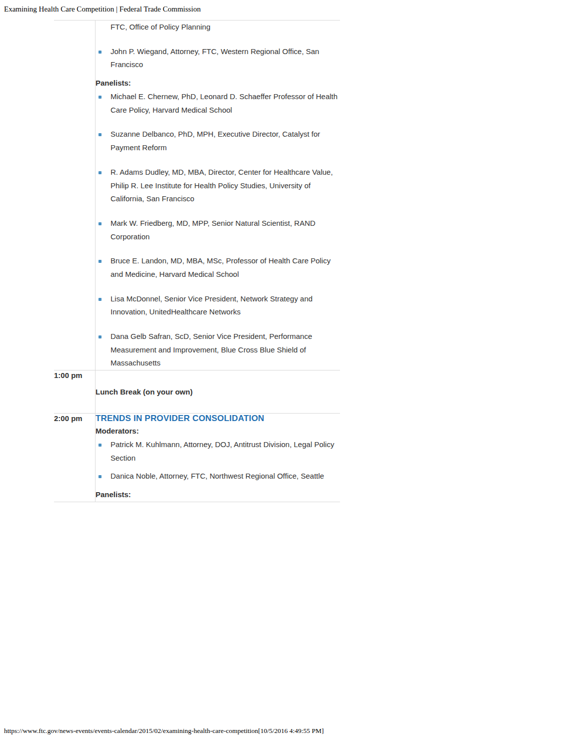Examining Health Care Competition | Federal Trade Commission
| | FTC, Office of Policy Planning John P. Wiegand, Attorney, FTC, Western Regional Office, San Francisco Panelists: Michael E. Chernew, PhD, Leonard D. Schaeffer Professor of Health Care Policy, Harvard Medical School Suzanne Delbanco, PhD, MPH, Executive Director, Catalyst for Payment Reform R. Adams Dudley, MD, MBA, Director, Center for Healthcare Value, Philip R. Lee Institute for Health Policy Studies, University of California, San Francisco Mark W. Friedberg, MD, MPP, Senior Natural Scientist, RAND Corporation Bruce E. Landon, MD, MBA, MSc, Professor of Health Care Policy and Medicine, Harvard Medical School Lisa McDonnel, Senior Vice President, Network Strategy and Innovation, UnitedHealthcare Networks Dana Gelb Safran, ScD, Senior Vice President, Performance Measurement and Improvement, Blue Cross Blue Shield of Massachusetts |
| 1:00 pm | Lunch Break (on your own) |
| 2:00 pm | TRENDS IN PROVIDER CONSOLIDATION Moderators: Patrick M. Kuhlmann, Attorney, DOJ, Antitrust Division, Legal Policy Section Danica Noble, Attorney, FTC, Northwest Regional Office, Seattle Panelists: |
https://www.ftc.gov/news-events/events-calendar/2015/02/examining-health-care-competition[10/5/2016 4:49:55 PM]